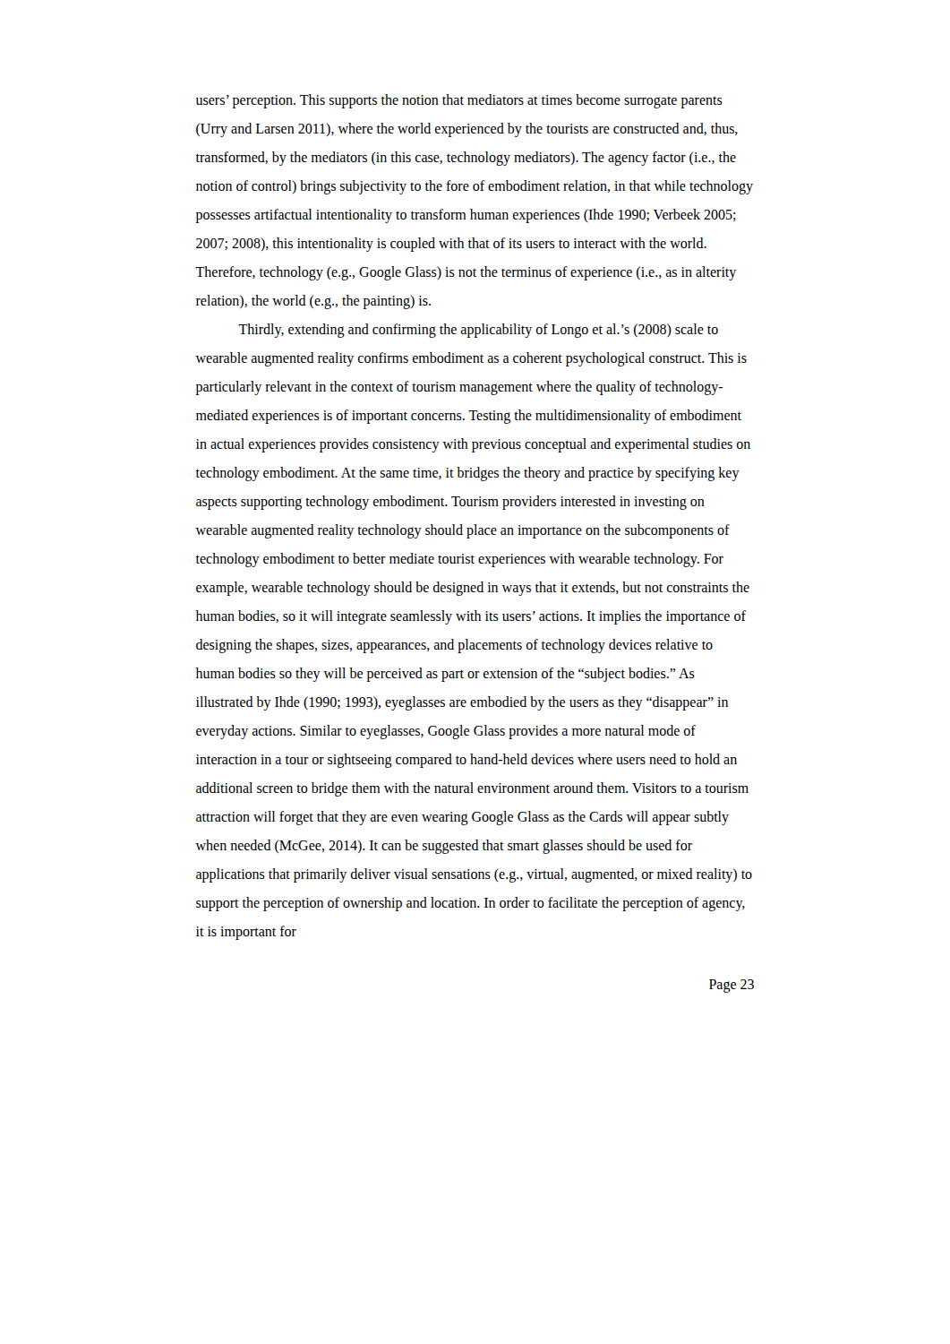users’ perception. This supports the notion that mediators at times become surrogate parents (Urry and Larsen 2011), where the world experienced by the tourists are constructed and, thus, transformed, by the mediators (in this case, technology mediators). The agency factor (i.e., the notion of control) brings subjectivity to the fore of embodiment relation, in that while technology possesses artifactual intentionality to transform human experiences (Ihde 1990; Verbeek 2005; 2007; 2008), this intentionality is coupled with that of its users to interact with the world. Therefore, technology (e.g., Google Glass) is not the terminus of experience (i.e., as in alterity relation), the world (e.g., the painting) is.
Thirdly, extending and confirming the applicability of Longo et al.’s (2008) scale to wearable augmented reality confirms embodiment as a coherent psychological construct. This is particularly relevant in the context of tourism management where the quality of technology-mediated experiences is of important concerns. Testing the multidimensionality of embodiment in actual experiences provides consistency with previous conceptual and experimental studies on technology embodiment. At the same time, it bridges the theory and practice by specifying key aspects supporting technology embodiment. Tourism providers interested in investing on wearable augmented reality technology should place an importance on the subcomponents of technology embodiment to better mediate tourist experiences with wearable technology. For example, wearable technology should be designed in ways that it extends, but not constraints the human bodies, so it will integrate seamlessly with its users’ actions. It implies the importance of designing the shapes, sizes, appearances, and placements of technology devices relative to human bodies so they will be perceived as part or extension of the “subject bodies.” As illustrated by Ihde (1990; 1993), eyeglasses are embodied by the users as they “disappear” in everyday actions. Similar to eyeglasses, Google Glass provides a more natural mode of interaction in a tour or sightseeing compared to hand-held devices where users need to hold an additional screen to bridge them with the natural environment around them. Visitors to a tourism attraction will forget that they are even wearing Google Glass as the Cards will appear subtly when needed (McGee, 2014). It can be suggested that smart glasses should be used for applications that primarily deliver visual sensations (e.g., virtual, augmented, or mixed reality) to support the perception of ownership and location. In order to facilitate the perception of agency, it is important for
Page 23